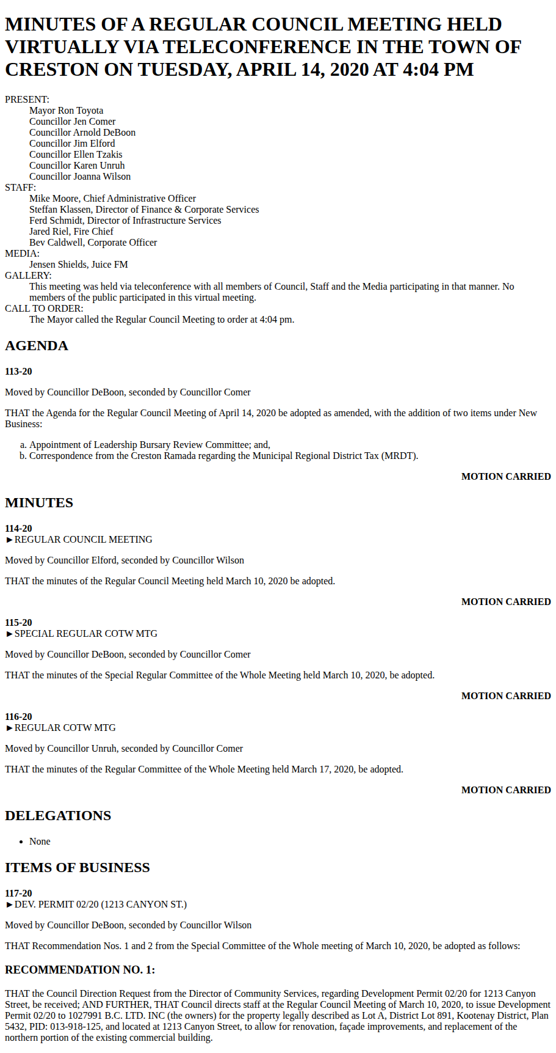MINUTES OF A REGULAR COUNCIL MEETING HELD VIRTUALLY VIA TELECONFERENCE IN THE TOWN OF CRESTON ON TUESDAY, APRIL 14, 2020 AT 4:04 PM
PRESENT:
Mayor Ron Toyota
Councillor Jen Comer
Councillor Arnold DeBoon
Councillor Jim Elford
Councillor Ellen Tzakis
Councillor Karen Unruh
Councillor Joanna Wilson
STAFF:
Mike Moore, Chief Administrative Officer
Steffan Klassen, Director of Finance & Corporate Services
Ferd Schmidt, Director of Infrastructure Services
Jared Riel, Fire Chief
Bev Caldwell, Corporate Officer
MEDIA:
Jensen Shields, Juice FM
GALLERY:
This meeting was held via teleconference with all members of Council, Staff and the Media participating in that manner. No members of the public participated in this virtual meeting.
CALL TO ORDER:
The Mayor called the Regular Council Meeting to order at 4:04 pm.
AGENDA
113-20
Moved by Councillor DeBoon, seconded by Councillor Comer
THAT the Agenda for the Regular Council Meeting of April 14, 2020 be adopted as amended, with the addition of two items under New Business:
Appointment of Leadership Bursary Review Committee; and,
Correspondence from the Creston Ramada regarding the Municipal Regional District Tax (MRDT).
MOTION CARRIED
MINUTES
114-20
►REGULAR COUNCIL MEETING
Moved by Councillor Elford, seconded by Councillor Wilson
THAT the minutes of the Regular Council Meeting held March 10, 2020 be adopted.
MOTION CARRIED
115-20
►SPECIAL REGULAR COTW MTG
Moved by Councillor DeBoon, seconded by Councillor Comer
THAT the minutes of the Special Regular Committee of the Whole Meeting held March 10, 2020, be adopted.
MOTION CARRIED
116-20
►REGULAR COTW MTG
Moved by Councillor Unruh, seconded by Councillor Comer
THAT the minutes of the Regular Committee of the Whole Meeting held March 17, 2020, be adopted.
MOTION CARRIED
DELEGATIONS
None
ITEMS OF BUSINESS
117-20
►DEV. PERMIT 02/20 (1213 CANYON ST.)
Moved by Councillor DeBoon, seconded by Councillor Wilson
THAT Recommendation Nos. 1 and 2 from the Special Committee of the Whole meeting of March 10, 2020, be adopted as follows:
RECOMMENDATION NO. 1:
THAT the Council Direction Request from the Director of Community Services, regarding Development Permit 02/20 for 1213 Canyon Street, be received; AND FURTHER, THAT Council directs staff at the Regular Council Meeting of March 10, 2020, to issue Development Permit 02/20 to 1027991 B.C. LTD. INC (the owners) for the property legally described as Lot A, District Lot 891, Kootenay District, Plan 5432, PID: 013-918-125, and located at 1213 Canyon Street, to allow for renovation, façade improvements, and replacement of the northern portion of the existing commercial building.